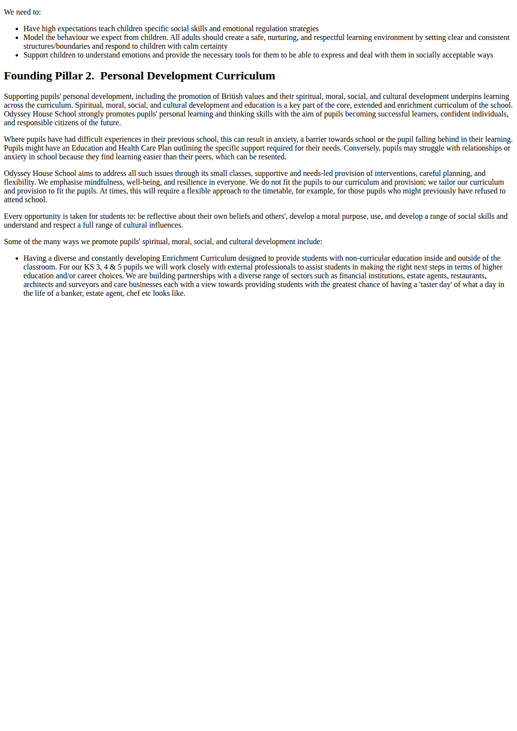We need to:
Have high expectations teach children specific social skills and emotional regulation strategies
Model the behaviour we expect from children. All adults should create a safe, nurturing, and respectful learning environment by setting clear and consistent structures/boundaries and respond to children with calm certainty
Support children to understand emotions and provide the necessary tools for them to be able to express and deal with them in socially acceptable ways
Founding Pillar 2. Personal Development Curriculum
Supporting pupils' personal development, including the promotion of British values and their spiritual, moral, social, and cultural development underpins learning across the curriculum. Spiritual, moral, social, and cultural development and education is a key part of the core, extended and enrichment curriculum of the school. Odyssey House School strongly promotes pupils' personal learning and thinking skills with the aim of pupils becoming successful learners, confident individuals, and responsible citizens of the future.
Where pupils have had difficult experiences in their previous school, this can result in anxiety, a barrier towards school or the pupil falling behind in their learning. Pupils might have an Education and Health Care Plan outlining the specific support required for their needs. Conversely, pupils may struggle with relationships or anxiety in school because they find learning easier than their peers, which can be resented.
Odyssey House School aims to address all such issues through its small classes, supportive and needs-led provision of interventions, careful planning, and flexibility. We emphasise mindfulness, well-being, and resilience in everyone. We do not fit the pupils to our curriculum and provision; we tailor our curriculum and provision to fit the pupils. At times, this will require a flexible approach to the timetable, for example, for those pupils who might previously have refused to attend school.
Every opportunity is taken for students to: be reflective about their own beliefs and others', develop a moral purpose, use, and develop a range of social skills and understand and respect a full range of cultural influences.
Some of the many ways we promote pupils' spiritual, moral, social, and cultural development include:
Having a diverse and constantly developing Enrichment Curriculum designed to provide students with non-curricular education inside and outside of the classroom. For our KS 3, 4 & 5 pupils we will work closely with external professionals to assist students in making the right next steps in terms of higher education and/or career choices. We are building partnerships with a diverse range of sectors such as financial institutions, estate agents, restaurants, architects and surveyors and care businesses each with a view towards providing students with the greatest chance of having a 'taster day' of what a day in the life of a banker, estate agent, chef etc looks like.